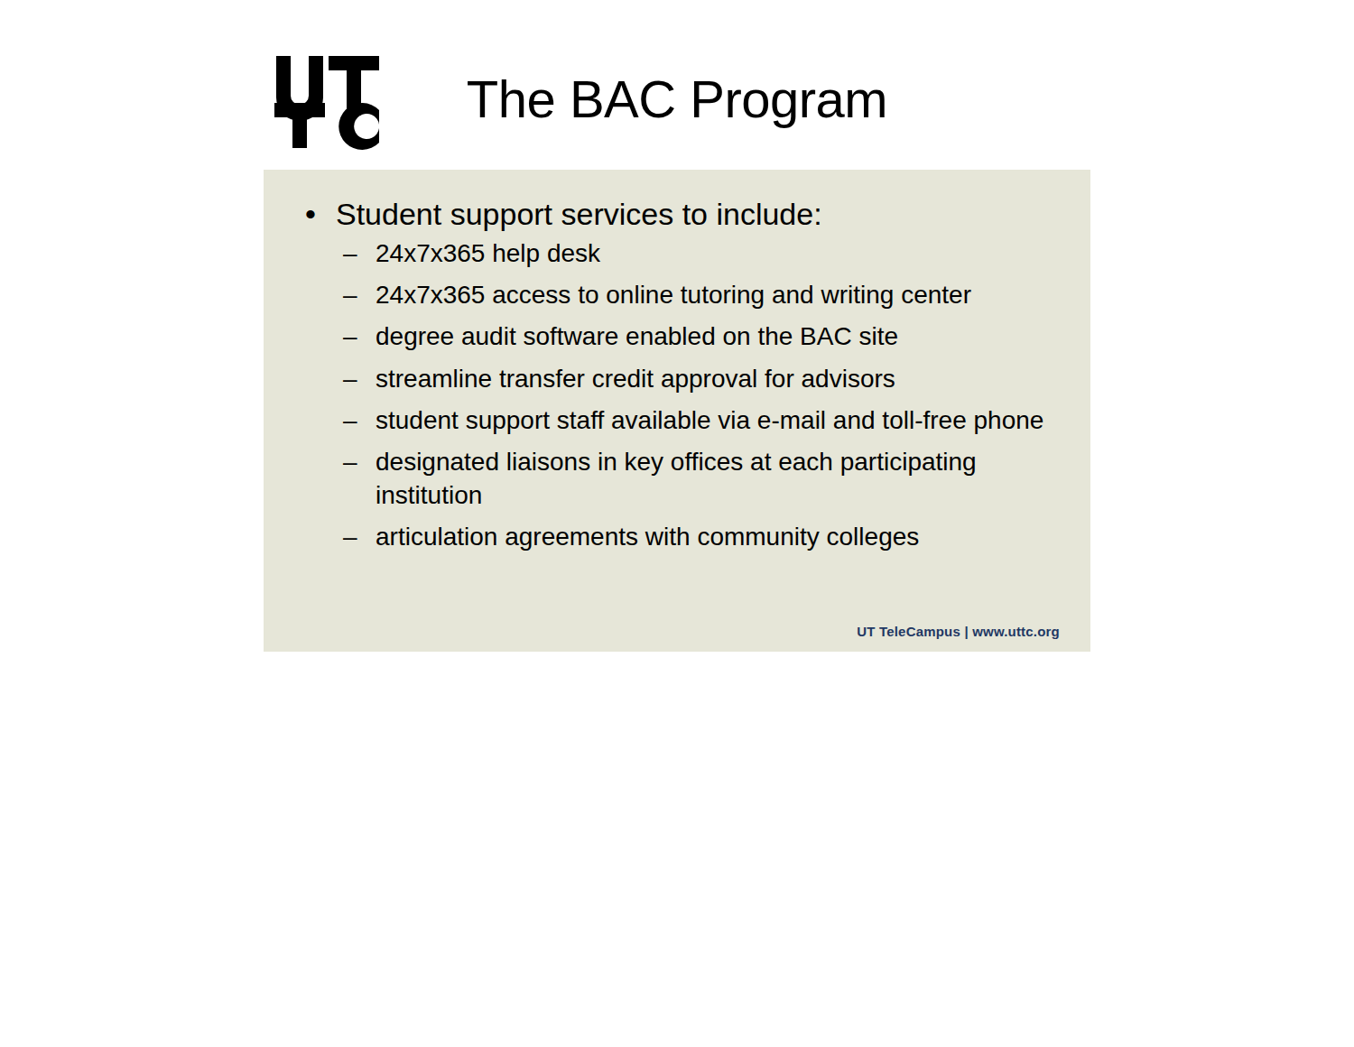The BAC Program
Student support services to include:
24x7x365 help desk
24x7x365 access to online tutoring and writing center
degree audit software enabled on the BAC site
streamline transfer credit approval for advisors
student support staff available via e-mail and toll-free phone
designated liaisons in key offices at each participating institution
articulation agreements with community colleges
UT TeleCampus | www.uttc.org